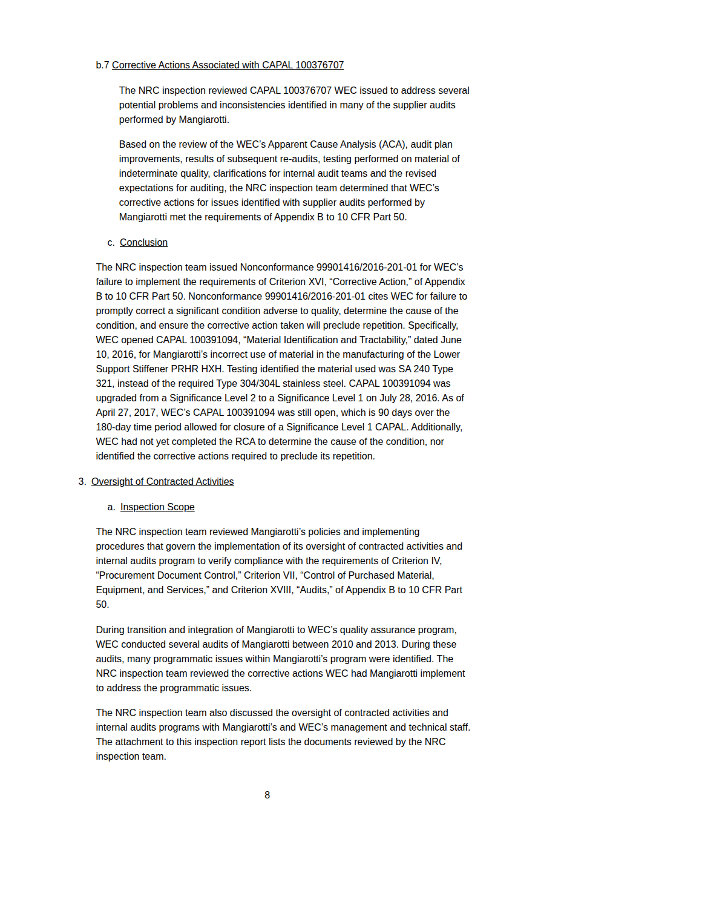b.7 Corrective Actions Associated with CAPAL 100376707
The NRC inspection reviewed CAPAL 100376707 WEC issued to address several potential problems and inconsistencies identified in many of the supplier audits performed by Mangiarotti.
Based on the review of the WEC’s Apparent Cause Analysis (ACA), audit plan improvements, results of subsequent re-audits, testing performed on material of indeterminate quality, clarifications for internal audit teams and the revised expectations for auditing, the NRC inspection team determined that WEC’s corrective actions for issues identified with supplier audits performed by Mangiarotti met the requirements of Appendix B to 10 CFR Part 50.
c.
Conclusion
The NRC inspection team issued Nonconformance 99901416/2016-201-01 for WEC’s failure to implement the requirements of Criterion XVI, “Corrective Action,” of Appendix B to 10 CFR Part 50. Nonconformance 99901416/2016-201-01 cites WEC for failure to promptly correct a significant condition adverse to quality, determine the cause of the condition, and ensure the corrective action taken will preclude repetition. Specifically, WEC opened CAPAL 100391094, “Material Identification and Tractability,” dated June 10, 2016, for Mangiarotti’s incorrect use of material in the manufacturing of the Lower Support Stiffener PRHR HXH. Testing identified the material used was SA 240 Type 321, instead of the required Type 304/304L stainless steel. CAPAL 100391094 was upgraded from a Significance Level 2 to a Significance Level 1 on July 28, 2016. As of April 27, 2017, WEC’s CAPAL 100391094 was still open, which is 90 days over the 180-day time period allowed for closure of a Significance Level 1 CAPAL. Additionally, WEC had not yet completed the RCA to determine the cause of the condition, nor identified the corrective actions required to preclude its repetition.
3.
Oversight of Contracted Activities
a.
Inspection Scope
The NRC inspection team reviewed Mangiarotti’s policies and implementing procedures that govern the implementation of its oversight of contracted activities and internal audits program to verify compliance with the requirements of Criterion IV, “Procurement Document Control,” Criterion VII, “Control of Purchased Material, Equipment, and Services,” and Criterion XVIII, “Audits,” of Appendix B to 10 CFR Part 50.
During transition and integration of Mangiarotti to WEC’s quality assurance program, WEC conducted several audits of Mangiarotti between 2010 and 2013. During these audits, many programmatic issues within Mangiarotti’s program were identified. The NRC inspection team reviewed the corrective actions WEC had Mangiarotti implement to address the programmatic issues.
The NRC inspection team also discussed the oversight of contracted activities and internal audits programs with Mangiarotti’s and WEC’s management and technical staff. The attachment to this inspection report lists the documents reviewed by the NRC inspection team.
8